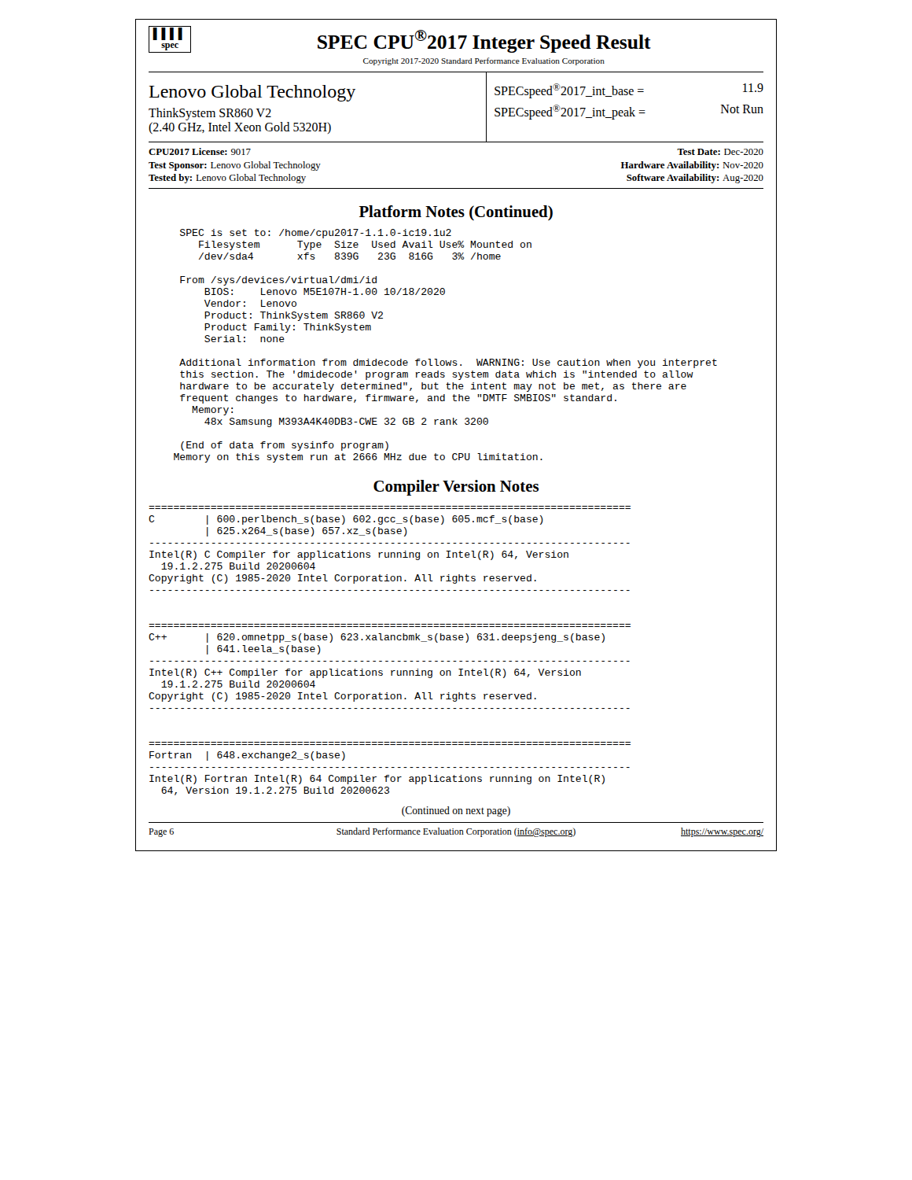▌▌▌▌
spec
SPEC CPU®2017 Integer Speed Result
Copyright 2017-2020 Standard Performance Evaluation Corporation
Lenovo Global Technology
ThinkSystem SR860 V2
(2.40 GHz, Intel Xeon Gold 5320H)
SPECspeed®2017_int_base = 11.9
SPECspeed®2017_int_peak = Not Run
CPU2017 License:
9017
Test Sponsor:
Lenovo Global Technology
Tested by:
Lenovo Global Technology
Test Date:
Dec-2020
Hardware Availability:
Nov-2020
Software Availability:
Aug-2020
Platform Notes (Continued)
     SPEC is set to: /home/cpu2017-1.1.0-ic19.1u2
        Filesystem      Type  Size  Used Avail Use% Mounted on
        /dev/sda4       xfs   839G   23G  816G   3% /home

     From /sys/devices/virtual/dmi/id
         BIOS:    Lenovo M5E107H-1.00 10/18/2020
         Vendor:  Lenovo
         Product: ThinkSystem SR860 V2
         Product Family: ThinkSystem
         Serial:  none

     Additional information from dmidecode follows.  WARNING: Use caution when you interpret
     this section. The 'dmidecode' program reads system data which is "intended to allow
     hardware to be accurately determined", but the intent may not be met, as there are
     frequent changes to hardware, firmware, and the "DMTF SMBIOS" standard.
       Memory:
         48x Samsung M393A4K40DB3-CWE 32 GB 2 rank 3200

     (End of data from sysinfo program)
    Memory on this system run at 2666 MHz due to CPU limitation.
Compiler Version Notes
==============================================================================
C        | 600.perlbench_s(base) 602.gcc_s(base) 605.mcf_s(base)
         | 625.x264_s(base) 657.xz_s(base)
------------------------------------------------------------------------------
Intel(R) C Compiler for applications running on Intel(R) 64, Version
  19.1.2.275 Build 20200604
Copyright (C) 1985-2020 Intel Corporation. All rights reserved.
------------------------------------------------------------------------------


==============================================================================
C++      | 620.omnetpp_s(base) 623.xalancbmk_s(base) 631.deepsjeng_s(base)
         | 641.leela_s(base)
------------------------------------------------------------------------------
Intel(R) C++ Compiler for applications running on Intel(R) 64, Version
  19.1.2.275 Build 20200604
Copyright (C) 1985-2020 Intel Corporation. All rights reserved.
------------------------------------------------------------------------------


==============================================================================
Fortran  | 648.exchange2_s(base)
------------------------------------------------------------------------------
Intel(R) Fortran Intel(R) 64 Compiler for applications running on Intel(R)
  64, Version 19.1.2.275 Build 20200623
(Continued on next page)
Page 6
Standard Performance Evaluation Corporation (info@spec.org)
https://www.spec.org/